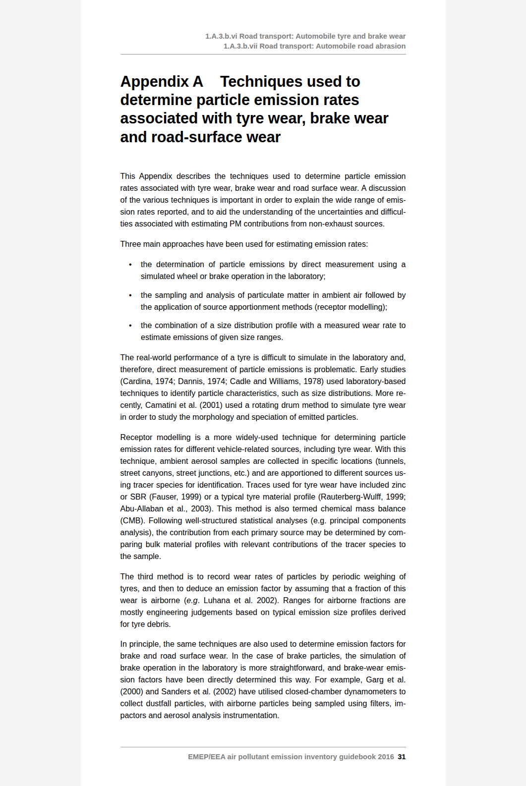1.A.3.b.vi Road transport: Automobile tyre and brake wear 1.A.3.b.vii Road transport: Automobile road abrasion
Appendix A Techniques used to determine particle emission rates associated with tyre wear, brake wear and road-surface wear
This Appendix describes the techniques used to determine particle emission rates associated with tyre wear, brake wear and road surface wear. A discussion of the various techniques is important in order to explain the wide range of emission rates reported, and to aid the understanding of the uncertainties and difficulties associated with estimating PM contributions from non-exhaust sources.
Three main approaches have been used for estimating emission rates:
the determination of particle emissions by direct measurement using a simulated wheel or brake operation in the laboratory;
the sampling and analysis of particulate matter in ambient air followed by the application of source apportionment methods (receptor modelling);
the combination of a size distribution profile with a measured wear rate to estimate emissions of given size ranges.
The real-world performance of a tyre is difficult to simulate in the laboratory and, therefore, direct measurement of particle emissions is problematic. Early studies (Cardina, 1974; Dannis, 1974; Cadle and Williams, 1978) used laboratory-based techniques to identify particle characteristics, such as size distributions. More recently, Camatini et al. (2001) used a rotating drum method to simulate tyre wear in order to study the morphology and speciation of emitted particles.
Receptor modelling is a more widely-used technique for determining particle emission rates for different vehicle-related sources, including tyre wear. With this technique, ambient aerosol samples are collected in specific locations (tunnels, street canyons, street junctions, etc.) and are apportioned to different sources using tracer species for identification. Traces used for tyre wear have included zinc or SBR (Fauser, 1999) or a typical tyre material profile (Rauterberg-Wulff, 1999; Abu-Allaban et al., 2003). This method is also termed chemical mass balance (CMB). Following well-structured statistical analyses (e.g. principal components analysis), the contribution from each primary source may be determined by comparing bulk material profiles with relevant contributions of the tracer species to the sample.
The third method is to record wear rates of particles by periodic weighing of tyres, and then to deduce an emission factor by assuming that a fraction of this wear is airborne (e.g. Luhana et al. 2002). Ranges for airborne fractions are mostly engineering judgements based on typical emission size profiles derived for tyre debris.
In principle, the same techniques are also used to determine emission factors for brake and road surface wear. In the case of brake particles, the simulation of brake operation in the laboratory is more straightforward, and brake-wear emission factors have been directly determined this way. For example, Garg et al. (2000) and Sanders et al. (2002) have utilised closed-chamber dynamometers to collect dustfall particles, with airborne particles being sampled using filters, impactors and aerosol analysis instrumentation.
EMEP/EEA air pollutant emission inventory guidebook 201631